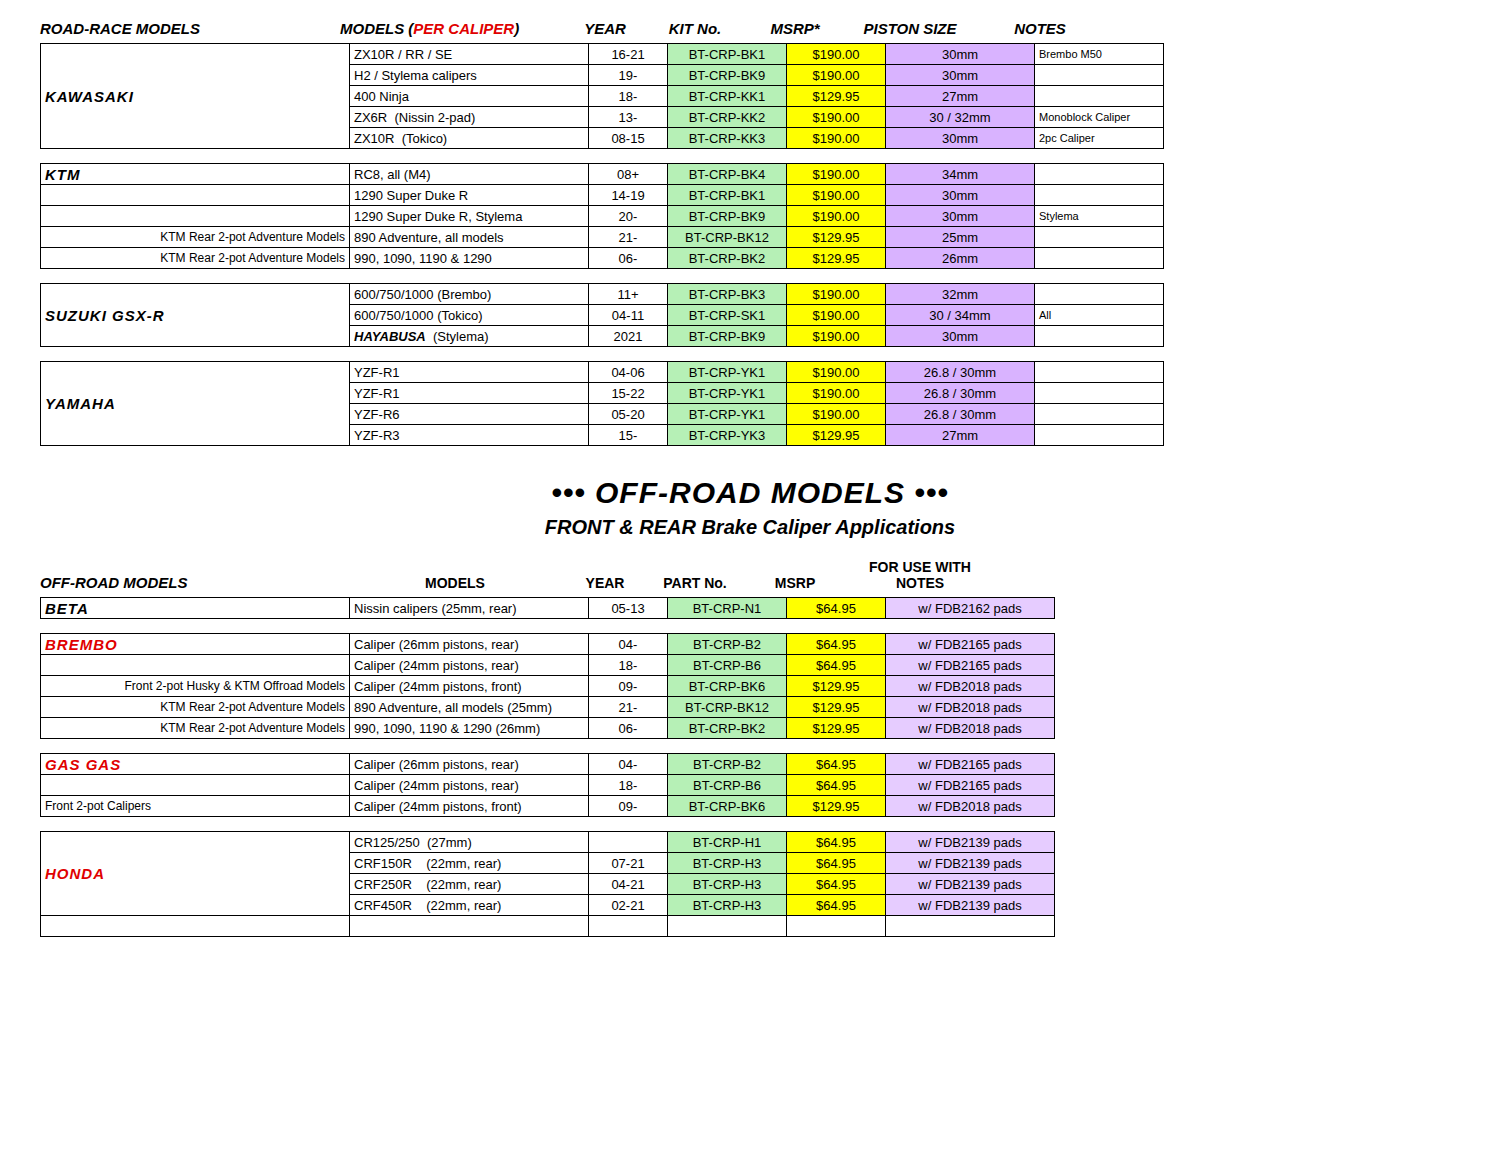ROAD-RACE MODELS
MODELS (PER CALIPER)
YEAR
KIT No.
MSRP*
PISTON SIZE
NOTES
| KAWASAKI | ZX10R / RR / SE | 16-21 | BT-CRP-BK1 | $190.00 | 30mm | Brembo M50 |
| H2 / Stylema calipers | 19- | BT-CRP-BK9 | $190.00 | 30mm | |
| 400 Ninja | 18- | BT-CRP-KK1 | $129.95 | 27mm | |
| ZX6R (Nissin 2-pad) | 13- | BT-CRP-KK2 | $190.00 | 30 / 32mm | Monoblock Caliper |
| ZX10R (Tokico) | 08-15 | BT-CRP-KK3 | $190.00 | 30mm | 2pc Caliper |
| KTM | RC8, all (M4) | 08+ | BT-CRP-BK4 | $190.00 | 34mm | |
| | 1290 Super Duke R | 14-19 | BT-CRP-BK1 | $190.00 | 30mm | |
| | 1290 Super Duke R, Stylema | 20- | BT-CRP-BK9 | $190.00 | 30mm | Stylema |
| KTM Rear 2-pot Adventure Models | 890 Adventure, all models | 21- | BT-CRP-BK12 | $129.95 | 25mm | |
| KTM Rear 2-pot Adventure Models | 990, 1090, 1190 & 1290 | 06- | BT-CRP-BK2 | $129.95 | 26mm | |
| SUZUKI GSX-R | 600/750/1000 (Brembo) | 11+ | BT-CRP-BK3 | $190.00 | 32mm | |
| 600/750/1000 (Tokico) | 04-11 | BT-CRP-SK1 | $190.00 | 30 / 34mm | All |
| HAYABUSA (Stylema) | 2021 | BT-CRP-BK9 | $190.00 | 30mm | |
| YAMAHA | YZF-R1 | 04-06 | BT-CRP-YK1 | $190.00 | 26.8 / 30mm | |
| YZF-R1 | 15-22 | BT-CRP-YK1 | $190.00 | 26.8 / 30mm | |
| YZF-R6 | 05-20 | BT-CRP-YK1 | $190.00 | 26.8 / 30mm | |
| YZF-R3 | 15- | BT-CRP-YK3 | $129.95 | 27mm | |
••• OFF-ROAD MODELS •••
FRONT & REAR Brake Caliper Applications
OFF-ROAD MODELS
MODELS
YEAR
PART No.
MSRP
FOR USE WITH NOTES
| BETA | Nissin calipers (25mm, rear) | 05-13 | BT-CRP-N1 | $64.95 | w/ FDB2162 pads |
| BREMBO | Caliper (26mm pistons, rear) | 04- | BT-CRP-B2 | $64.95 | w/ FDB2165 pads |
| | Caliper (24mm pistons, rear) | 18- | BT-CRP-B6 | $64.95 | w/ FDB2165 pads |
| Front 2-pot Husky & KTM Offroad Models | Caliper (24mm pistons, front) | 09- | BT-CRP-BK6 | $129.95 | w/ FDB2018 pads |
| KTM Rear 2-pot Adventure Models | 890 Adventure, all models (25mm) | 21- | BT-CRP-BK12 | $129.95 | w/ FDB2018 pads |
| KTM Rear 2-pot Adventure Models | 990, 1090, 1190 & 1290 (26mm) | 06- | BT-CRP-BK2 | $129.95 | w/ FDB2018 pads |
| GAS GAS | Caliper (26mm pistons, rear) | 04- | BT-CRP-B2 | $64.95 | w/ FDB2165 pads |
| | Caliper (24mm pistons, rear) | 18- | BT-CRP-B6 | $64.95 | w/ FDB2165 pads |
| Front 2-pot Calipers | Caliper (24mm pistons, front) | 09- | BT-CRP-BK6 | $129.95 | w/ FDB2018 pads |
| HONDA | CR125/250 (27mm) | | BT-CRP-H1 | $64.95 | w/ FDB2139 pads |
| CRF150R (22mm, rear) | 07-21 | BT-CRP-H3 | $64.95 | w/ FDB2139 pads |
| CRF250R (22mm, rear) | 04-21 | BT-CRP-H3 | $64.95 | w/ FDB2139 pads |
| CRF450R (22mm, rear) | 02-21 | BT-CRP-H3 | $64.95 | w/ FDB2139 pads |